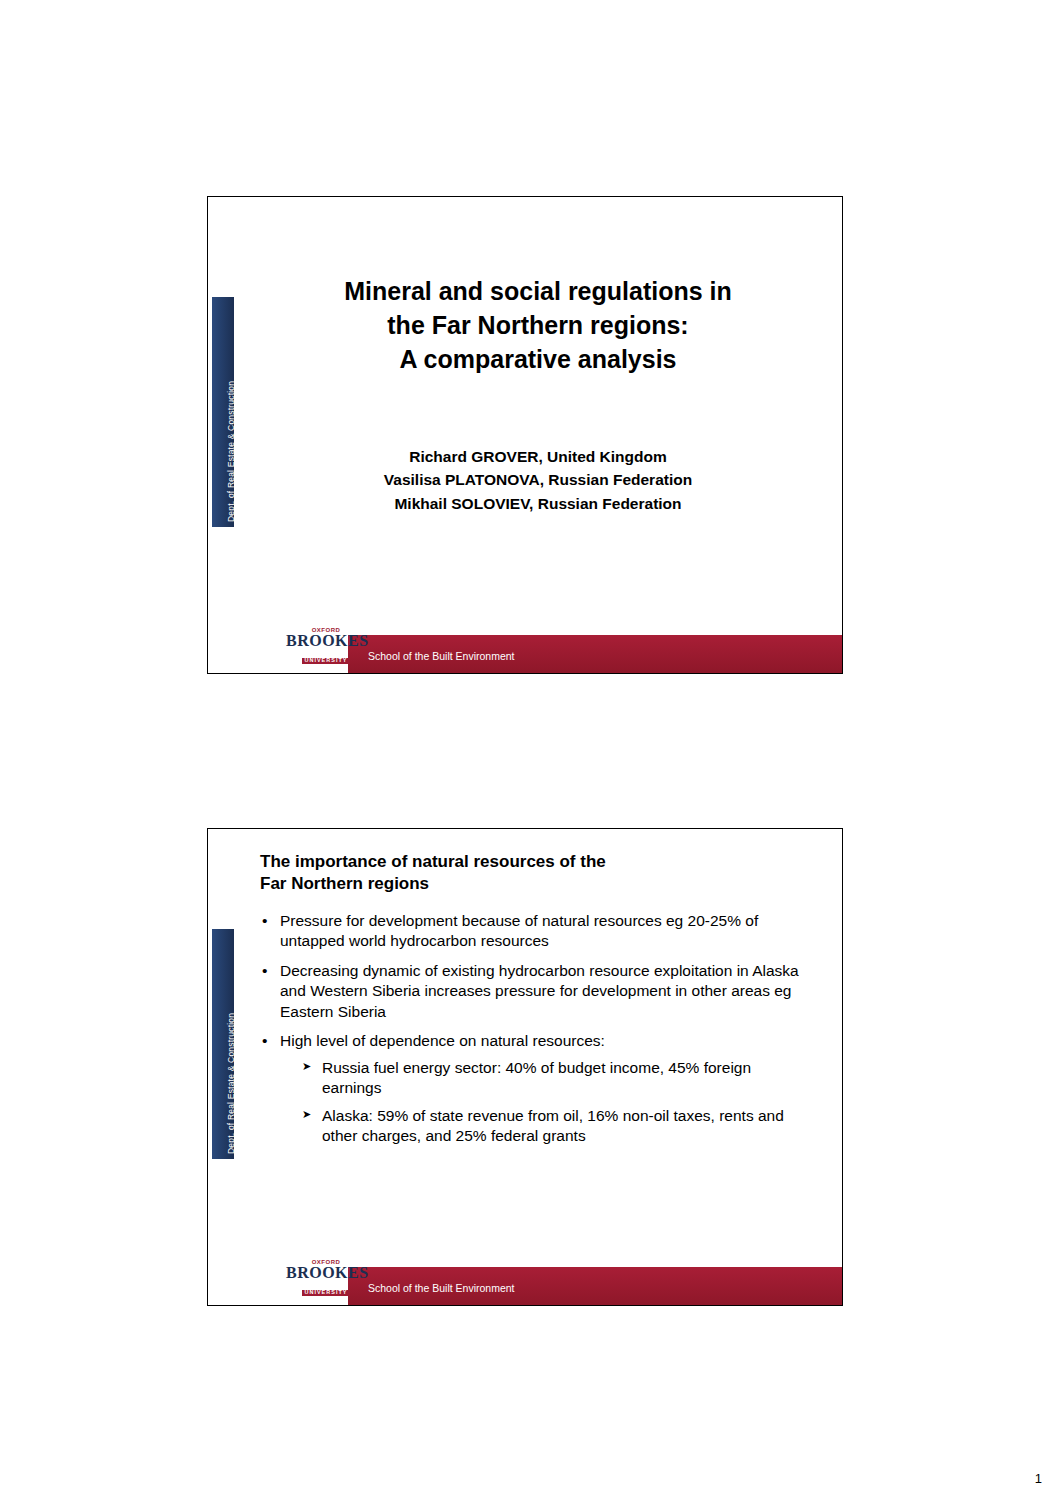Dept. of Real Estate & Construction
Mineral and social regulations in
the Far Northern regions:
A comparative analysis
Richard GROVER, United Kingdom
Vasilisa PLATONOVA, Russian Federation
Mikhail SOLOVIEV, Russian Federation
OXFORD
BROOKES
UNIVERSITY
School of the Built Environment
Dept. of Real Estate & Construction
The importance of natural resources of the
Far Northern regions
Pressure for development because of natural resources eg 20-25% of untapped world hydrocarbon resources
Decreasing dynamic of existing hydrocarbon resource exploitation in Alaska and Western Siberia increases pressure for development in other areas eg Eastern Siberia
High level of dependence on natural resources:
Russia fuel energy sector: 40% of budget income, 45% foreign earnings
Alaska: 59% of state revenue from oil, 16% non-oil taxes, rents and other charges, and 25% federal grants
OXFORD
BROOKES
UNIVERSITY
School of the Built Environment
1